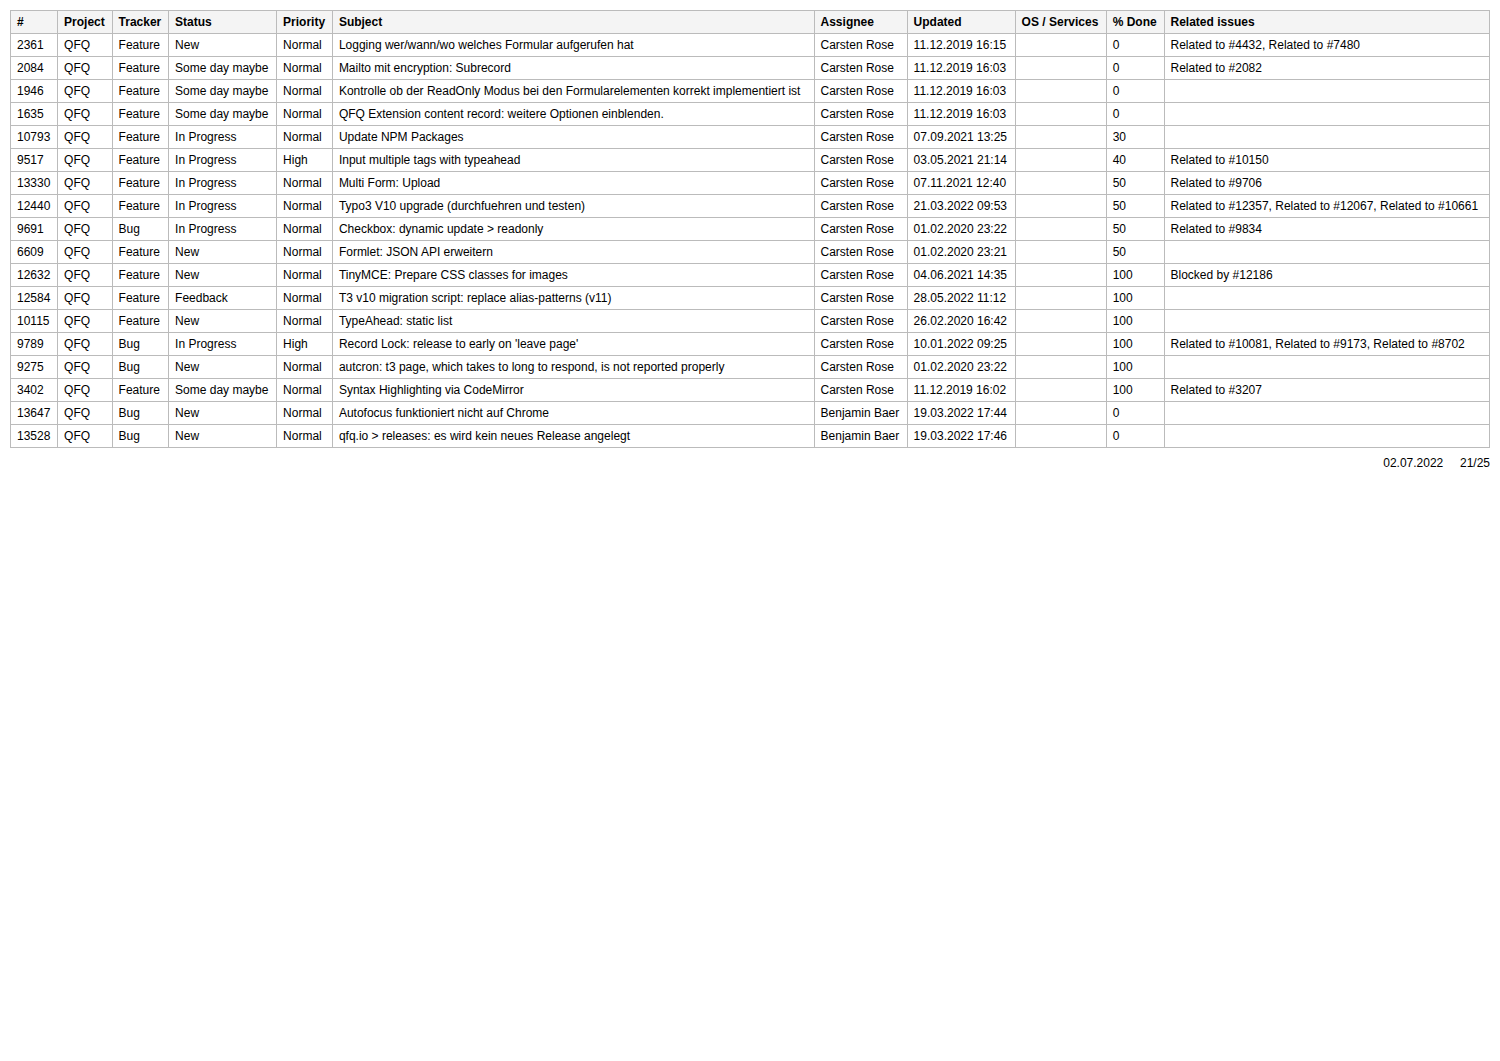| # | Project | Tracker | Status | Priority | Subject | Assignee | Updated | OS / Services | % Done | Related issues |
| --- | --- | --- | --- | --- | --- | --- | --- | --- | --- | --- |
| 2361 | QFQ | Feature | New | Normal | Logging wer/wann/wo welches Formular aufgerufen hat | Carsten Rose | 11.12.2019 16:15 | | 0 | Related to #4432, Related to #7480 |
| 2084 | QFQ | Feature | Some day maybe | Normal | Mailto mit encryption: Subrecord | Carsten Rose | 11.12.2019 16:03 | | 0 | Related to #2082 |
| 1946 | QFQ | Feature | Some day maybe | Normal | Kontrolle ob der ReadOnly Modus bei den Formularelementen korrekt implementiert ist | Carsten Rose | 11.12.2019 16:03 | | 0 | |
| 1635 | QFQ | Feature | Some day maybe | Normal | QFQ Extension content record: weitere Optionen einblenden. | Carsten Rose | 11.12.2019 16:03 | | 0 | |
| 10793 | QFQ | Feature | In Progress | Normal | Update NPM Packages | Carsten Rose | 07.09.2021 13:25 | | 30 | |
| 9517 | QFQ | Feature | In Progress | High | Input multiple tags with typeahead | Carsten Rose | 03.05.2021 21:14 | | 40 | Related to #10150 |
| 13330 | QFQ | Feature | In Progress | Normal | Multi Form: Upload | Carsten Rose | 07.11.2021 12:40 | | 50 | Related to #9706 |
| 12440 | QFQ | Feature | In Progress | Normal | Typo3 V10 upgrade (durchfuehren und testen) | Carsten Rose | 21.03.2022 09:53 | | 50 | Related to #12357, Related to #12067, Related to #10661 |
| 9691 | QFQ | Bug | In Progress | Normal | Checkbox: dynamic update > readonly | Carsten Rose | 01.02.2020 23:22 | | 50 | Related to #9834 |
| 6609 | QFQ | Feature | New | Normal | Formlet: JSON API erweitern | Carsten Rose | 01.02.2020 23:21 | | 50 | |
| 12632 | QFQ | Feature | New | Normal | TinyMCE: Prepare CSS classes for images | Carsten Rose | 04.06.2021 14:35 | | 100 | Blocked by #12186 |
| 12584 | QFQ | Feature | Feedback | Normal | T3 v10 migration script: replace alias-patterns (v11) | Carsten Rose | 28.05.2022 11:12 | | 100 | |
| 10115 | QFQ | Feature | New | Normal | TypeAhead: static list | Carsten Rose | 26.02.2020 16:42 | | 100 | |
| 9789 | QFQ | Bug | In Progress | High | Record Lock: release to early on 'leave page' | Carsten Rose | 10.01.2022 09:25 | | 100 | Related to #10081, Related to #9173, Related to #8702 |
| 9275 | QFQ | Bug | New | Normal | autcron: t3 page, which takes to long to respond, is not reported properly | Carsten Rose | 01.02.2020 23:22 | | 100 | |
| 3402 | QFQ | Feature | Some day maybe | Normal | Syntax Highlighting via CodeMirror | Carsten Rose | 11.12.2019 16:02 | | 100 | Related to #3207 |
| 13647 | QFQ | Bug | New | Normal | Autofocus funktioniert nicht auf Chrome | Benjamin Baer | 19.03.2022 17:44 | | 0 | |
| 13528 | QFQ | Bug | New | Normal | qfq.io > releases: es wird kein neues Release angelegt | Benjamin Baer | 19.03.2022 17:46 | | 0 | |
02.07.2022 21/25